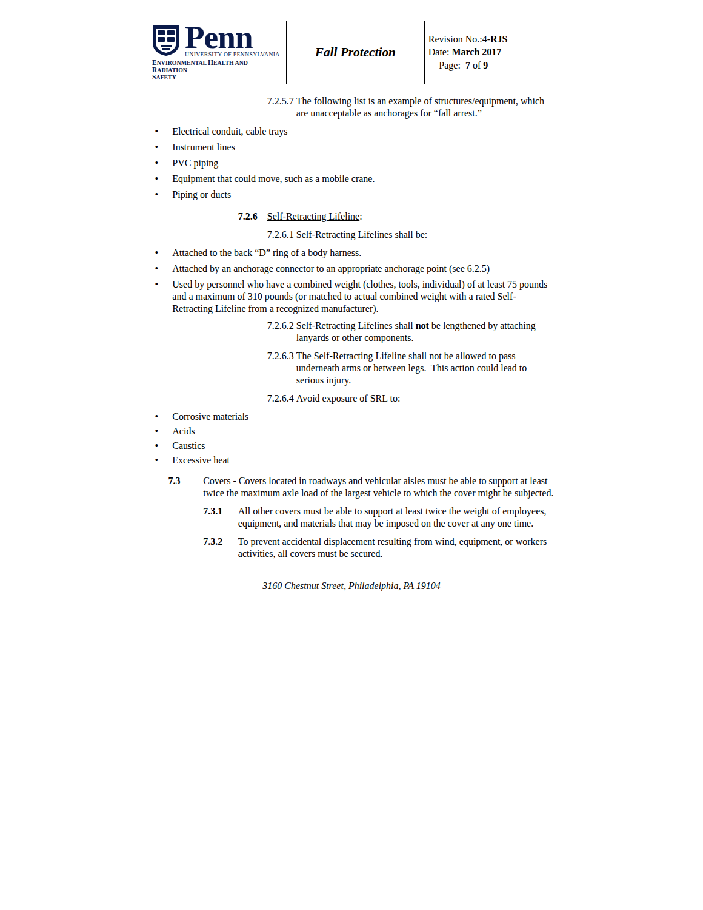| Penn University of Pennsylvania E NVIRONMENTAL H EALTH AND R ADIATION S AFETY | Fall Protection | Revision No.:4- RJS Date: March 2017 Page: 7 of 9 |
7.2.5.7 The following list is an example of structures/equipment, which are unacceptable as anchorages for “fall arrest.”
Electrical conduit, cable trays
Instrument lines
PVC piping
Equipment that could move, such as a mobile crane.
Piping or ducts
7.2.6 Self-Retracting Lifeline:
7.2.6.1 Self-Retracting Lifelines shall be:
Attached to the back “D” ring of a body harness.
Attached by an anchorage connector to an appropriate anchorage point (see 6.2.5)
Used by personnel who have a combined weight (clothes, tools, individual) of at least 75 pounds and a maximum of 310 pounds (or matched to actual combined weight with a rated Self-Retracting Lifeline from a recognized manufacturer).
7.2.6.2 Self-Retracting Lifelines shall not be lengthened by attaching lanyards or other components.
7.2.6.3 The Self-Retracting Lifeline shall not be allowed to pass underneath arms or between legs. This action could lead to serious injury.
7.2.6.4 Avoid exposure of SRL to:
Corrosive materials
Acids
Caustics
Excessive heat
7.3 Covers - Covers located in roadways and vehicular aisles must be able to support at least twice the maximum axle load of the largest vehicle to which the cover might be subjected.
7.3.1 All other covers must be able to support at least twice the weight of employees, equipment, and materials that may be imposed on the cover at any one time.
7.3.2 To prevent accidental displacement resulting from wind, equipment, or workers activities, all covers must be secured.
3160 Chestnut Street, Philadelphia, PA 19104